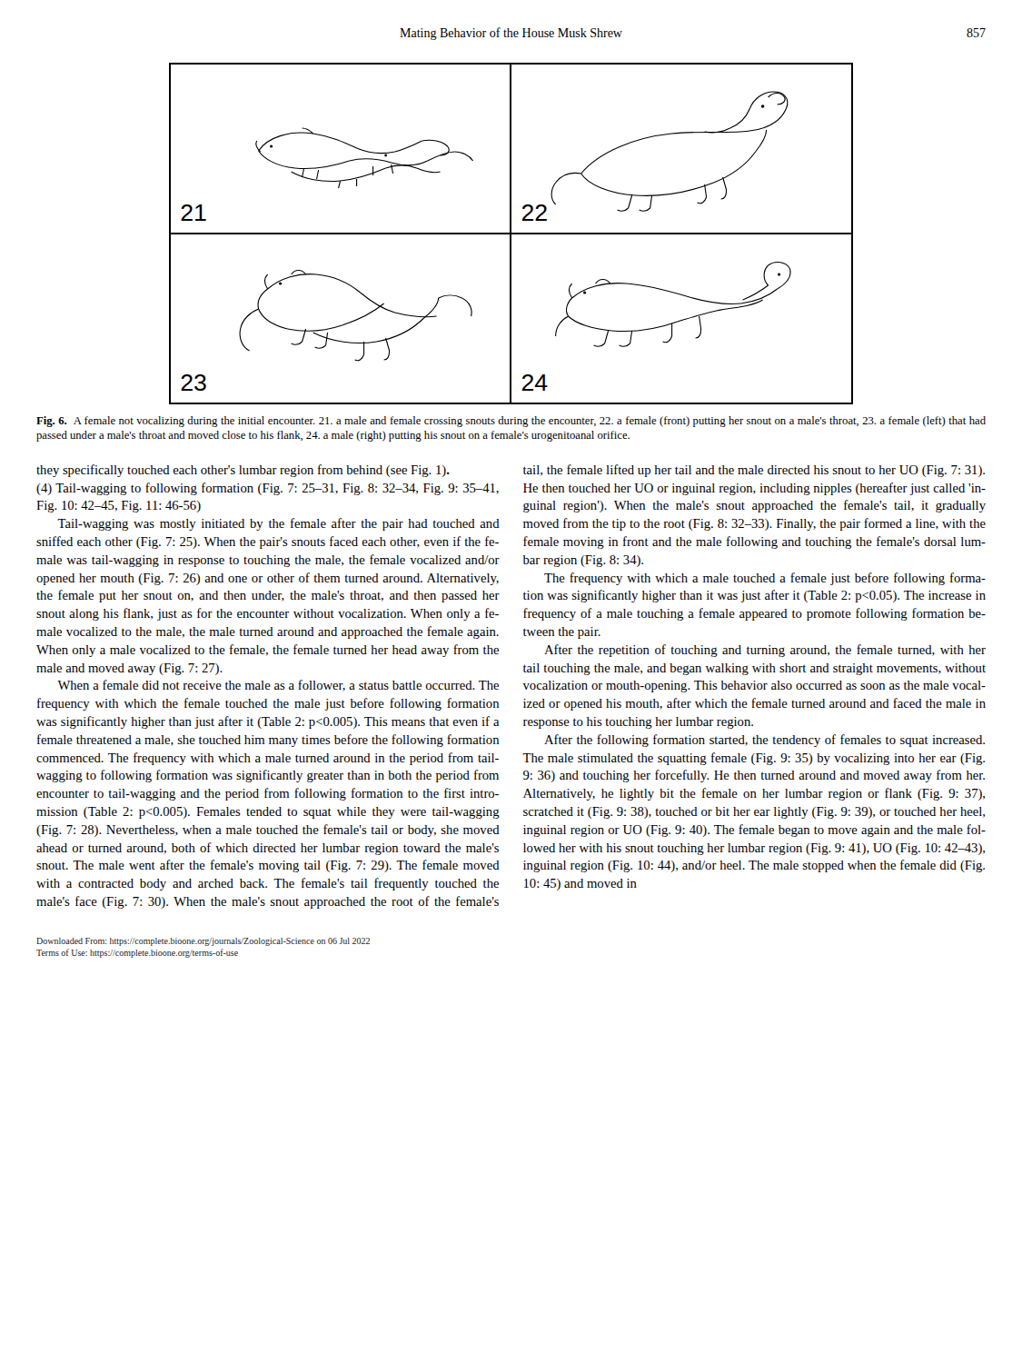Mating Behavior of the House Musk Shrew
857
21
22
23
24
Fig. 6. A female not vocalizing during the initial encounter. 21. a male and female crossing snouts during the encounter, 22. a female (front) putting her snout on a male's throat, 23. a female (left) that had passed under a male's throat and moved close to his flank, 24. a male (right) putting his snout on a female's urogenitoanal orifice.
they specifically touched each other's lumbar region from behind (see Fig. 1).
(4) Tail-wagging to following formation (Fig. 7: 25–31, Fig. 8: 32–34, Fig. 9: 35–41, Fig. 10: 42–45, Fig. 11: 46-56)
Tail-wagging was mostly initiated by the female after the pair had touched and sniffed each other (Fig. 7: 25). When the pair's snouts faced each other, even if the female was tail-wagging in response to touching the male, the female vocalized and/or opened her mouth (Fig. 7: 26) and one or other of them turned around. Alternatively, the female put her snout on, and then under, the male's throat, and then passed her snout along his flank, just as for the encounter without vocalization. When only a female vocalized to the male, the male turned around and approached the female again. When only a male vocalized to the female, the female turned her head away from the male and moved away (Fig. 7: 27).
When a female did not receive the male as a follower, a status battle occurred. The frequency with which the female touched the male just before following formation was significantly higher than just after it (Table 2: p<0.005). This means that even if a female threatened a male, she touched him many times before the following formation commenced. The frequency with which a male turned around in the period from tail-wagging to following formation was significantly greater than in both the period from encounter to tail-wagging and the period from following formation to the first intromission (Table 2: p<0.005). Females tended to squat while they were tail-wagging (Fig. 7: 28). Nevertheless, when a male touched the female's tail or body, she moved ahead or turned around, both of which directed her lumbar region toward the male's snout. The male went after the female's moving tail (Fig. 7: 29). The female moved with a contracted body and arched back. The female's tail frequently touched the male's face (Fig. 7: 30). When the male's snout approached the root of the female's tail, the female lifted up her tail and the male directed his snout to her UO (Fig. 7: 31). He then touched her UO or inguinal region, including nipples (hereafter just called 'inguinal region'). When the male's snout approached the female's tail, it gradually moved from the tip to the root (Fig. 8: 32–33). Finally, the pair formed a line, with the female moving in front and the male following and touching the female's dorsal lumbar region (Fig. 8: 34).
The frequency with which a male touched a female just before following formation was significantly higher than it was just after it (Table 2: p<0.05). The increase in frequency of a male touching a female appeared to promote following formation between the pair.
After the repetition of touching and turning around, the female turned, with her tail touching the male, and began walking with short and straight movements, without vocalization or mouth-opening. This behavior also occurred as soon as the male vocalized or opened his mouth, after which the female turned around and faced the male in response to his touching her lumbar region.
After the following formation started, the tendency of females to squat increased. The male stimulated the squatting female (Fig. 9: 35) by vocalizing into her ear (Fig. 9: 36) and touching her forcefully. He then turned around and moved away from her. Alternatively, he lightly bit the female on her lumbar region or flank (Fig. 9: 37), scratched it (Fig. 9: 38), touched or bit her ear lightly (Fig. 9: 39), or touched her heel, inguinal region or UO (Fig. 9: 40). The female began to move again and the male followed her with his snout touching her lumbar region (Fig. 9: 41), UO (Fig. 10: 42–43), inguinal region (Fig. 10: 44), and/or heel. The male stopped when the female did (Fig. 10: 45) and moved in
Downloaded From: https://complete.bioone.org/journals/Zoological-Science on 06 Jul 2022
Terms of Use: https://complete.bioone.org/terms-of-use